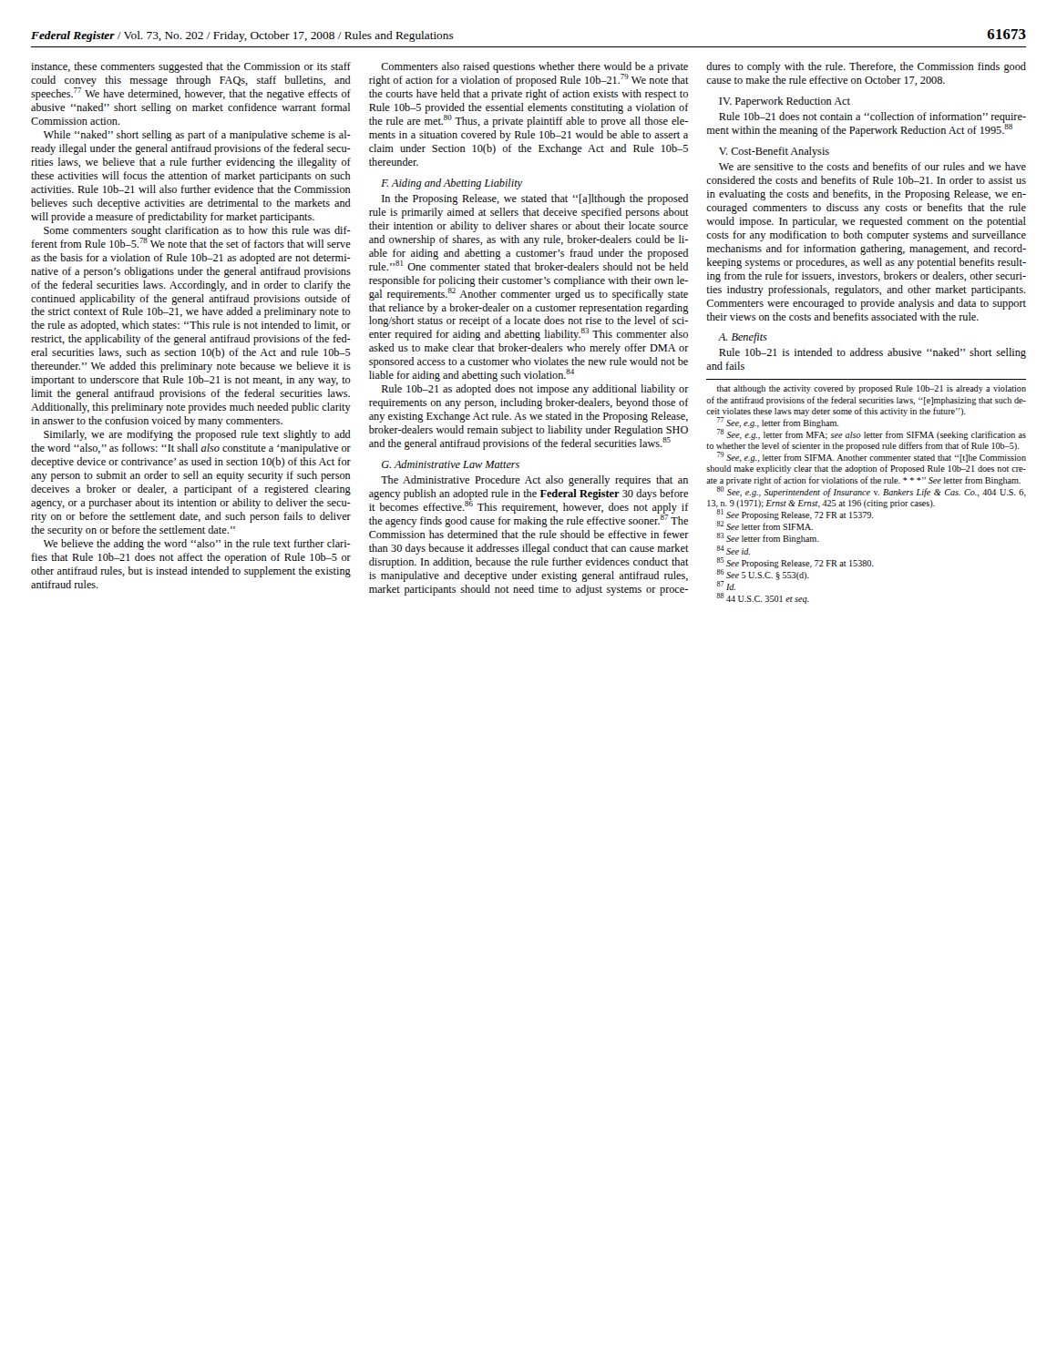Federal Register / Vol. 73, No. 202 / Friday, October 17, 2008 / Rules and Regulations
61673
instance, these commenters suggested that the Commission or its staff could convey this message through FAQs, staff bulletins, and speeches.77 We have determined, however, that the negative effects of abusive ‘‘naked’’ short selling on market confidence warrant formal Commission action.
While ‘‘naked’’ short selling as part of a manipulative scheme is already illegal under the general antifraud provisions of the federal securities laws, we believe that a rule further evidencing the illegality of these activities will focus the attention of market participants on such activities. Rule 10b–21 will also further evidence that the Commission believes such deceptive activities are detrimental to the markets and will provide a measure of predictability for market participants.
Some commenters sought clarification as to how this rule was different from Rule 10b–5.78 We note that the set of factors that will serve as the basis for a violation of Rule 10b–21 as adopted are not determinative of a person’s obligations under the general antifraud provisions of the federal securities laws. Accordingly, and in order to clarify the continued applicability of the general antifraud provisions outside of the strict context of Rule 10b–21, we have added a preliminary note to the rule as adopted, which states: ‘‘This rule is not intended to limit, or restrict, the applicability of the general antifraud provisions of the federal securities laws, such as section 10(b) of the Act and rule 10b–5 thereunder.’’ We added this preliminary note because we believe it is important to underscore that Rule 10b–21 is not meant, in any way, to limit the general antifraud provisions of the federal securities laws. Additionally, this preliminary note provides much needed public clarity in answer to the confusion voiced by many commenters.
Similarly, we are modifying the proposed rule text slightly to add the word ‘‘also,’’ as follows: ‘‘It shall also constitute a ‘manipulative or deceptive device or contrivance’ as used in section 10(b) of this Act for any person to submit an order to sell an equity security if such person deceives a broker or dealer, a participant of a registered clearing agency, or a purchaser about its intention or ability to deliver the security on or before the settlement date, and such person fails to deliver the security on or before the settlement date.’’
We believe the adding the word ‘‘also’’ in the rule text further clarifies that Rule 10b–21 does not affect the operation of Rule 10b–5 or other antifraud rules, but is instead intended to supplement the existing antifraud rules.
Commenters also raised questions whether there would be a private right of action for a violation of proposed Rule 10b–21.79 We note that the courts have held that a private right of action exists with respect to Rule 10b–5 provided the essential elements constituting a violation of the rule are met.80 Thus, a private plaintiff able to prove all those elements in a situation covered by Rule 10b–21 would be able to assert a claim under Section 10(b) of the Exchange Act and Rule 10b–5 thereunder.
F. Aiding and Abetting Liability
In the Proposing Release, we stated that ‘‘[a]lthough the proposed rule is primarily aimed at sellers that deceive specified persons about their intention or ability to deliver shares or about their locate source and ownership of shares, as with any rule, broker-dealers could be liable for aiding and abetting a customer’s fraud under the proposed rule.’’81 One commenter stated that broker-dealers should not be held responsible for policing their customer’s compliance with their own legal requirements.82 Another commenter urged us to specifically state that reliance by a broker-dealer on a customer representation regarding long/short status or receipt of a locate does not rise to the level of scienter required for aiding and abetting liability.83 This commenter also asked us to make clear that broker-dealers who merely offer DMA or sponsored access to a customer who violates the new rule would not be liable for aiding and abetting such violation.84
Rule 10b–21 as adopted does not impose any additional liability or requirements on any person, including broker-dealers, beyond those of any existing Exchange Act rule. As we stated in the Proposing Release, broker-dealers would remain subject to liability under Regulation SHO and the general antifraud provisions of the federal securities laws.85
G. Administrative Law Matters
The Administrative Procedure Act also generally requires that an agency publish an adopted rule in the Federal Register 30 days before it becomes effective.86 This requirement, however, does not apply if the agency finds good cause for making the rule effective sooner.87 The Commission has determined that the rule should be effective in fewer than 30 days because it addresses illegal conduct that can cause market disruption. In addition, because the rule further evidences conduct that is manipulative and deceptive under existing general antifraud rules, market participants should not need time to adjust systems or procedures to comply with the rule. Therefore, the Commission finds good cause to make the rule effective on October 17, 2008.
IV. Paperwork Reduction Act
Rule 10b–21 does not contain a ‘‘collection of information’’ requirement within the meaning of the Paperwork Reduction Act of 1995.88
V. Cost-Benefit Analysis
We are sensitive to the costs and benefits of our rules and we have considered the costs and benefits of Rule 10b–21. In order to assist us in evaluating the costs and benefits, in the Proposing Release, we encouraged commenters to discuss any costs or benefits that the rule would impose. In particular, we requested comment on the potential costs for any modification to both computer systems and surveillance mechanisms and for information gathering, management, and recordkeeping systems or procedures, as well as any potential benefits resulting from the rule for issuers, investors, brokers or dealers, other securities industry professionals, regulators, and other market participants. Commenters were encouraged to provide analysis and data to support their views on the costs and benefits associated with the rule.
A. Benefits
Rule 10b–21 is intended to address abusive ‘‘naked’’ short selling and fails
that although the activity covered by proposed Rule 10b–21 is already a violation of the antifraud provisions of the federal securities laws, ‘‘[e]mphasizing that such deceit violates these laws may deter some of this activity in the future’’).
77 See, e.g., letter from Bingham.
78 See, e.g., letter from MFA; see also letter from SIFMA (seeking clarification as to whether the level of scienter in the proposed rule differs from that of Rule 10b–5).
79 See, e.g., letter from SIFMA. Another commenter stated that ‘‘[t]he Commission should make explicitly clear that the adoption of Proposed Rule 10b–21 does not create a private right of action for violations of the rule. * * *’’ See letter from Bingham.
80 See, e.g., Superintendent of Insurance v. Bankers Life & Cas. Co., 404 U.S. 6, 13, n. 9 (1971); Ernst & Ernst, 425 at 196 (citing prior cases).
81 See Proposing Release, 72 FR at 15379.
82 See letter from SIFMA.
83 See letter from Bingham.
84 See id.
85 See Proposing Release, 72 FR at 15380.
86 See 5 U.S.C. § 553(d).
87 Id.
88 44 U.S.C. 3501 et seq.